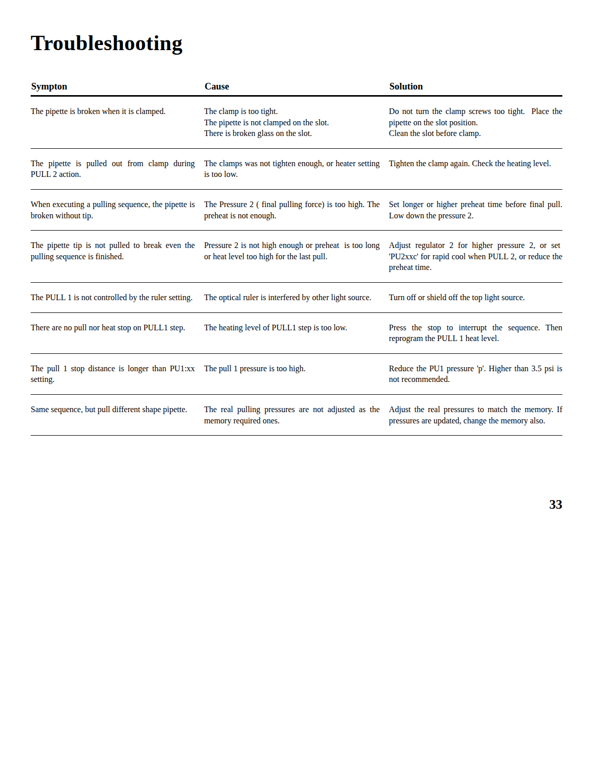Troubleshooting
| Sympton | Cause | Solution |
| --- | --- | --- |
| The pipette is broken when it is clamped. | The clamp is too tight. The pipette is not clamped on the slot. There is broken glass on the slot. | Do not turn the clamp screws too tight. Place the pipette on the slot position. Clean the slot before clamp. |
| The pipette is pulled out from clamp during PULL 2 action. | The clamps was not tighten enough, or heater setting is too low. | Tighten the clamp again. Check the heating level. |
| When executing a pulling sequence, the pipette is broken without tip. | The Pressure 2 ( final pulling force) is too high. The preheat is not enough. | Set longer or higher preheat time before final pull. Low down the pressure 2. |
| The pipette tip is not pulled to break even the pulling sequence is finished. | Pressure 2 is not high enough or preheat is too long or heat level too high for the last pull. | Adjust regulator 2 for higher pressure 2, or set 'PU2xxc' for rapid cool when PULL 2, or reduce the preheat time. |
| The PULL 1 is not controlled by the ruler setting. | The optical ruler is interfered by other light source. | Turn off or shield off the top light source. |
| There are no pull nor heat stop on PULL1 step. | The heating level of PULL1 step is too low. | Press the stop to interrupt the sequence. Then reprogram the PULL 1 heat level. |
| The pull 1 stop distance is longer than PU1:xx setting. | The pull 1 pressure is too high. | Reduce the PU1 pressure 'p'. Higher than 3.5 psi is not recommended. |
| Same sequence, but pull different shape pipette. | The real pulling pressures are not adjusted as the memory required ones. | Adjust the real pressures to match the memory. If pressures are updated, change the memory also. |
33